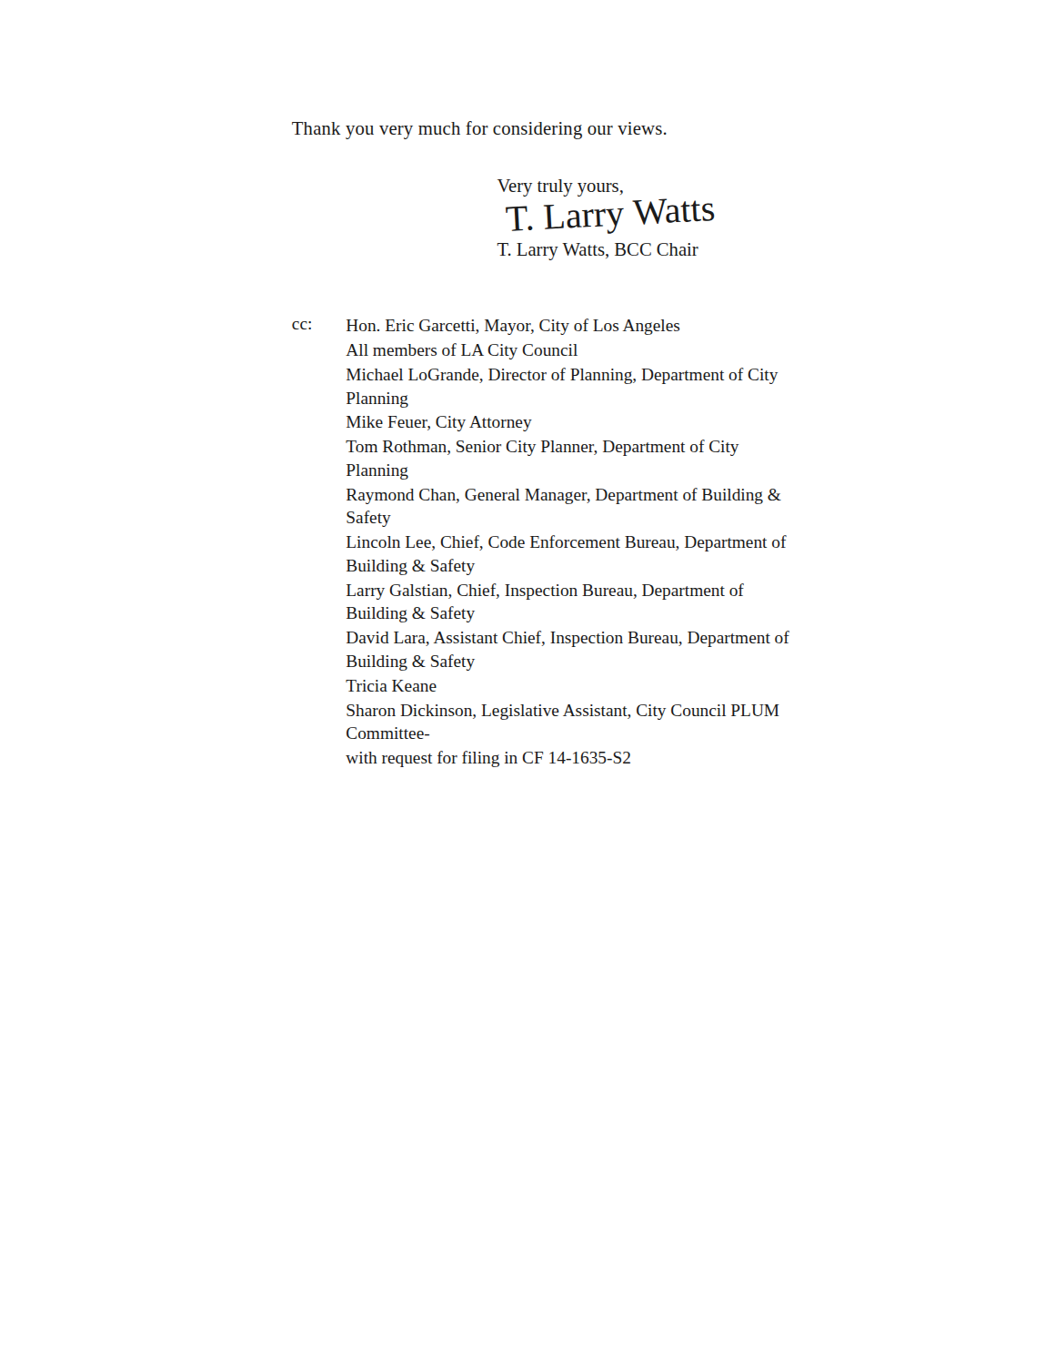Thank you very much for considering our views.
Very truly yours,
T. Larry Watts
T. Larry Watts, BCC Chair
cc:
Hon. Eric Garcetti, Mayor, City of Los Angeles
All members of LA City Council
Michael LoGrande, Director of Planning, Department of City Planning
Mike Feuer, City Attorney
Tom Rothman, Senior City Planner, Department of City Planning
Raymond Chan, General Manager, Department of Building & Safety
Lincoln Lee, Chief, Code Enforcement Bureau, Department of Building & Safety
Larry Galstian, Chief, Inspection Bureau, Department of Building & Safety
David Lara, Assistant Chief, Inspection Bureau, Department of Building & Safety
Tricia Keane
Sharon Dickinson, Legislative Assistant, City Council PLUM Committee-
with request for filing in CF 14-1635-S2